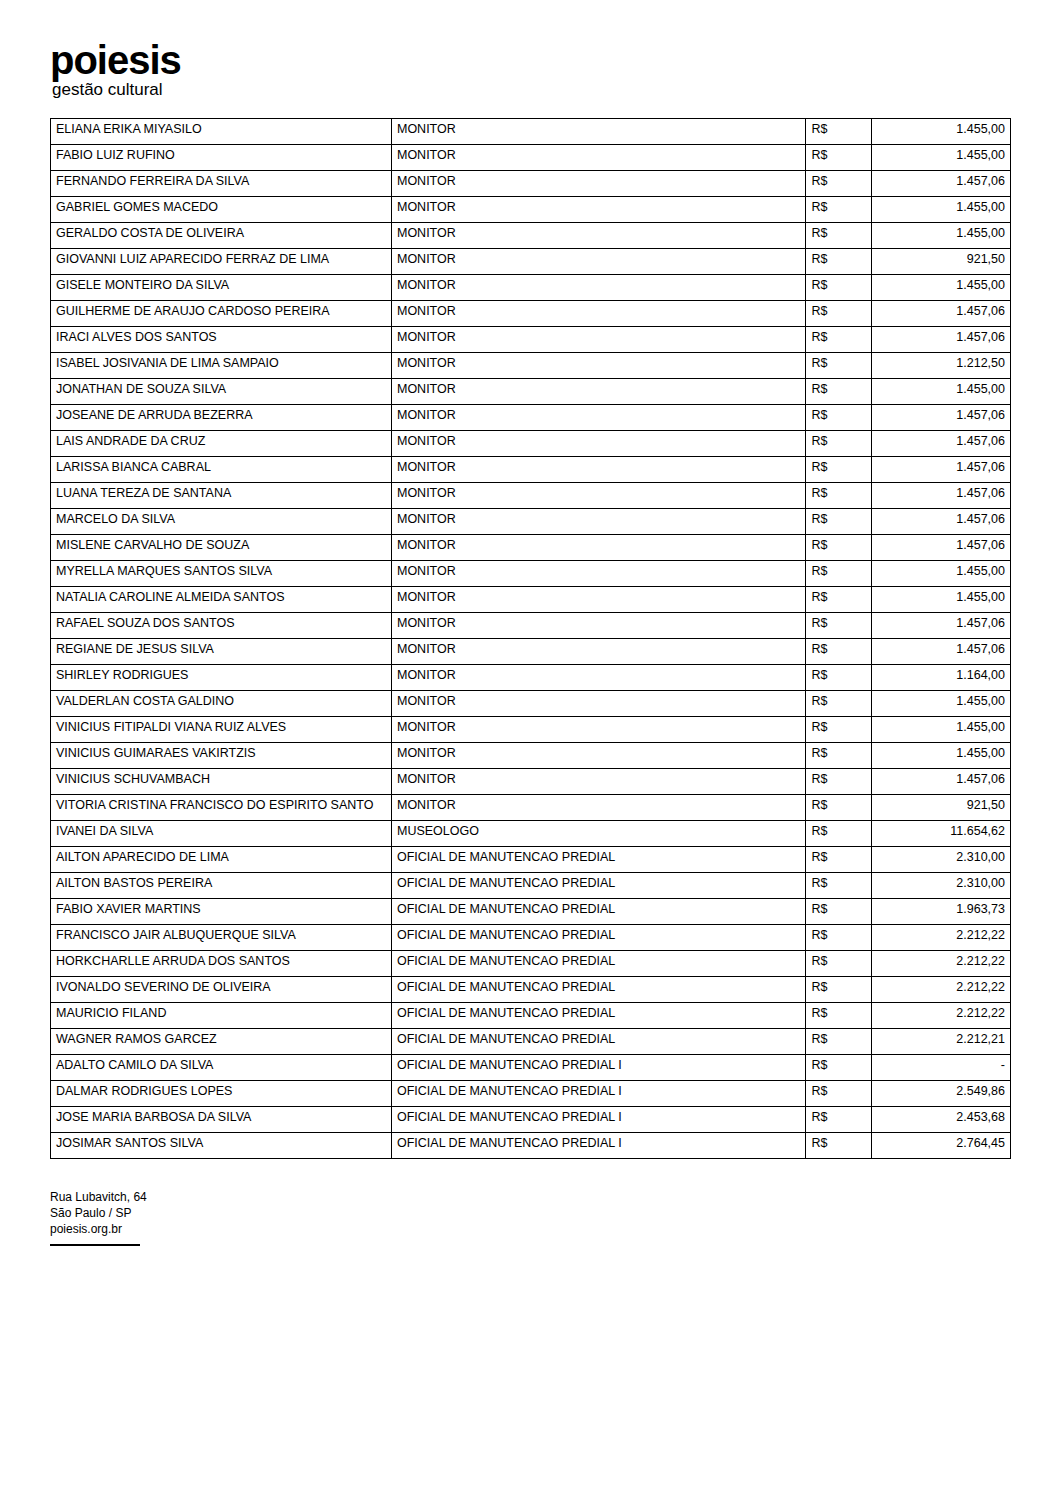poiesis
gestão cultural
| ELIANA ERIKA MIYASILO | MONITOR | R$ | 1.455,00 |
| FABIO LUIZ RUFINO | MONITOR | R$ | 1.455,00 |
| FERNANDO FERREIRA DA SILVA | MONITOR | R$ | 1.457,06 |
| GABRIEL GOMES MACEDO | MONITOR | R$ | 1.455,00 |
| GERALDO COSTA DE OLIVEIRA | MONITOR | R$ | 1.455,00 |
| GIOVANNI LUIZ APARECIDO FERRAZ DE LIMA | MONITOR | R$ | 921,50 |
| GISELE MONTEIRO DA SILVA | MONITOR | R$ | 1.455,00 |
| GUILHERME DE ARAUJO CARDOSO PEREIRA | MONITOR | R$ | 1.457,06 |
| IRACI ALVES DOS SANTOS | MONITOR | R$ | 1.457,06 |
| ISABEL JOSIVANIA DE LIMA SAMPAIO | MONITOR | R$ | 1.212,50 |
| JONATHAN DE SOUZA SILVA | MONITOR | R$ | 1.455,00 |
| JOSEANE DE ARRUDA BEZERRA | MONITOR | R$ | 1.457,06 |
| LAIS ANDRADE DA CRUZ | MONITOR | R$ | 1.457,06 |
| LARISSA BIANCA CABRAL | MONITOR | R$ | 1.457,06 |
| LUANA TEREZA DE SANTANA | MONITOR | R$ | 1.457,06 |
| MARCELO DA SILVA | MONITOR | R$ | 1.457,06 |
| MISLENE CARVALHO DE SOUZA | MONITOR | R$ | 1.457,06 |
| MYRELLA MARQUES SANTOS SILVA | MONITOR | R$ | 1.455,00 |
| NATALIA CAROLINE ALMEIDA SANTOS | MONITOR | R$ | 1.455,00 |
| RAFAEL SOUZA DOS SANTOS | MONITOR | R$ | 1.457,06 |
| REGIANE DE JESUS SILVA | MONITOR | R$ | 1.457,06 |
| SHIRLEY RODRIGUES | MONITOR | R$ | 1.164,00 |
| VALDERLAN COSTA GALDINO | MONITOR | R$ | 1.455,00 |
| VINICIUS FITIPALDI VIANA RUIZ ALVES | MONITOR | R$ | 1.455,00 |
| VINICIUS GUIMARAES VAKIRTZIS | MONITOR | R$ | 1.455,00 |
| VINICIUS SCHUVAMBACH | MONITOR | R$ | 1.457,06 |
| VITORIA CRISTINA FRANCISCO DO ESPIRITO SANTO | MONITOR | R$ | 921,50 |
| IVANEI DA SILVA | MUSEOLOGO | R$ | 11.654,62 |
| AILTON APARECIDO DE LIMA | OFICIAL DE MANUTENCAO PREDIAL | R$ | 2.310,00 |
| AILTON BASTOS PEREIRA | OFICIAL DE MANUTENCAO PREDIAL | R$ | 2.310,00 |
| FABIO XAVIER MARTINS | OFICIAL DE MANUTENCAO PREDIAL | R$ | 1.963,73 |
| FRANCISCO JAIR ALBUQUERQUE SILVA | OFICIAL DE MANUTENCAO PREDIAL | R$ | 2.212,22 |
| HORKCHARLLE ARRUDA DOS SANTOS | OFICIAL DE MANUTENCAO PREDIAL | R$ | 2.212,22 |
| IVONALDO SEVERINO DE OLIVEIRA | OFICIAL DE MANUTENCAO PREDIAL | R$ | 2.212,22 |
| MAURICIO FILAND | OFICIAL DE MANUTENCAO PREDIAL | R$ | 2.212,22 |
| WAGNER RAMOS GARCEZ | OFICIAL DE MANUTENCAO PREDIAL | R$ | 2.212,21 |
| ADALTO CAMILO DA SILVA | OFICIAL DE MANUTENCAO PREDIAL I | R$ | - |
| DALMAR RODRIGUES LOPES | OFICIAL DE MANUTENCAO PREDIAL I | R$ | 2.549,86 |
| JOSE MARIA BARBOSA DA SILVA | OFICIAL DE MANUTENCAO PREDIAL I | R$ | 2.453,68 |
| JOSIMAR SANTOS SILVA | OFICIAL DE MANUTENCAO PREDIAL I | R$ | 2.764,45 |
Rua Lubavitch, 64
São Paulo / SP
poiesis.org.br